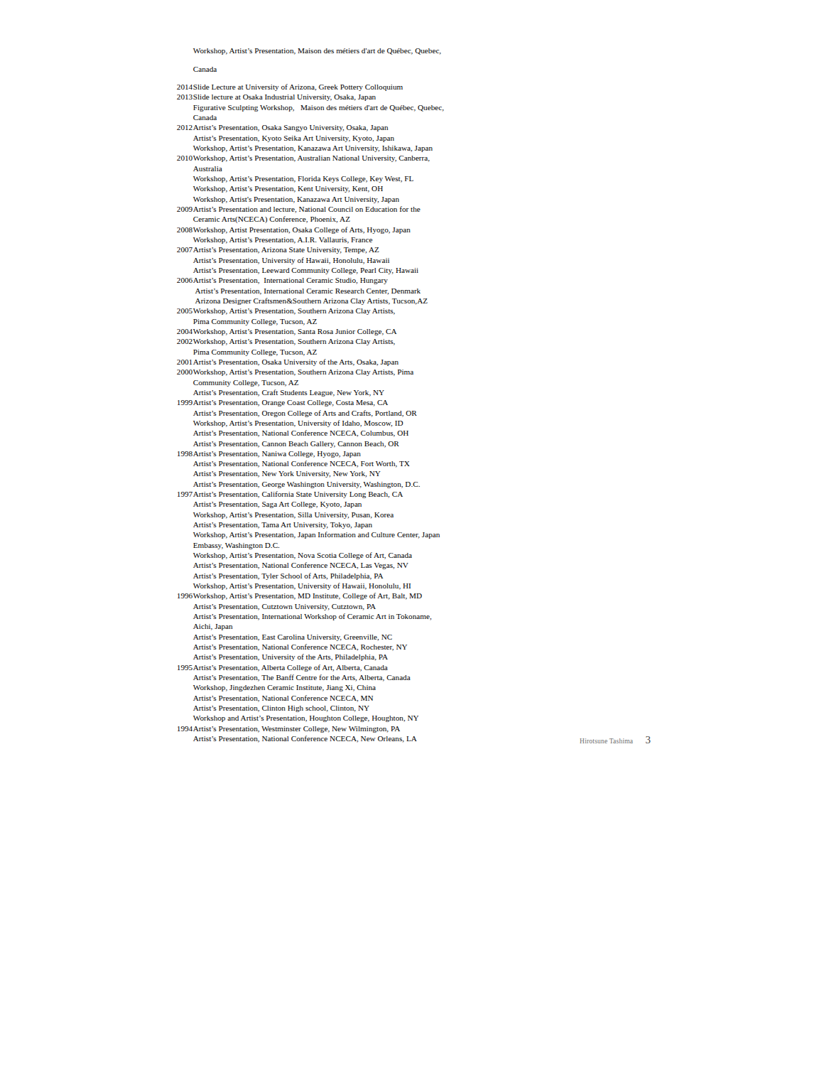Workshop, Artist’s Presentation, Maison des métiers d'art de Québec, Quebec,
Canada
2014
Slide Lecture at University of Arizona, Greek Pottery Colloquium
2013
Slide lecture at Osaka Industrial University, Osaka, Japan
Figurative Sculpting Workshop, Maison des métiers d'art de Québec, Quebec,
Canada
2012
Artist’s Presentation, Osaka Sangyo University, Osaka, Japan
Artist’s Presentation, Kyoto Seika Art University, Kyoto, Japan
Workshop, Artist’s Presentation, Kanazawa Art University, Ishikawa, Japan
2010
Workshop, Artist’s Presentation, Australian National University, Canberra,
Australia
Workshop, Artist’s Presentation, Florida Keys College, Key West, FL
Workshop, Artist’s Presentation, Kent University, Kent, OH
Workshop, Artist's Presentation, Kanazawa Art University, Japan
2009
Artist’s Presentation and lecture, National Council on Education for the
Ceramic Arts(NCECA) Conference, Phoenix, AZ
2008
Workshop, Artist Presentation, Osaka College of Arts, Hyogo, Japan
Workshop, Artist’s Presentation, A.I.R. Vallauris, France
2007
Artist’s Presentation, Arizona State University, Tempe, AZ
Artist’s Presentation, University of Hawaii, Honolulu, Hawaii
Artist’s Presentation, Leeward Community College, Pearl City, Hawaii
2006
Artist’s Presentation, International Ceramic Studio, Hungary
Artist’s Presentation, International Ceramic Research Center, Denmark
Arizona Designer Craftsmen&Southern Arizona Clay Artists, Tucson,AZ
2005
Workshop, Artist’s Presentation, Southern Arizona Clay Artists,
Pima Community College, Tucson, AZ
2004
Workshop, Artist’s Presentation, Santa Rosa Junior College, CA
2002
Workshop, Artist’s Presentation, Southern Arizona Clay Artists,
Pima Community College, Tucson, AZ
2001
Artist’s Presentation, Osaka University of the Arts, Osaka, Japan
2000
Workshop, Artist’s Presentation, Southern Arizona Clay Artists, Pima
Community College, Tucson, AZ
Artist’s Presentation, Craft Students League, New York, NY
1999
Artist’s Presentation, Orange Coast College, Costa Mesa, CA
Artist’s Presentation, Oregon College of Arts and Crafts, Portland, OR
Workshop, Artist’s Presentation, University of Idaho, Moscow, ID
Artist’s Presentation, National Conference NCECA, Columbus, OH
Artist’s Presentation, Cannon Beach Gallery, Cannon Beach, OR
1998
Artist’s Presentation, Naniwa College, Hyogo, Japan
Artist’s Presentation, National Conference NCECA, Fort Worth, TX
Artist’s Presentation, New York University, New York, NY
Artist’s Presentation, George Washington University, Washington, D.C.
1997
Artist’s Presentation, California State University Long Beach, CA
Artist’s Presentation, Saga Art College, Kyoto, Japan
Workshop, Artist’s Presentation, Silla University, Pusan, Korea
Artist’s Presentation, Tama Art University, Tokyo, Japan
Workshop, Artist’s Presentation, Japan Information and Culture Center, Japan
Embassy, Washington D.C.
Workshop, Artist’s Presentation, Nova Scotia College of Art, Canada
Artist’s Presentation, National Conference NCECA, Las Vegas, NV
Artist’s Presentation, Tyler School of Arts, Philadelphia, PA
Workshop, Artist’s Presentation, University of Hawaii, Honolulu, HI
1996
Workshop, Artist’s Presentation, MD Institute, College of Art, Balt, MD
Artist’s Presentation, Cutztown University, Cutztown, PA
Artist’s Presentation, International Workshop of Ceramic Art in Tokoname,
Aichi, Japan
Artist’s Presentation, East Carolina University, Greenville, NC
Artist’s Presentation, National Conference NCECA, Rochester, NY
Artist’s Presentation, University of the Arts, Philadelphia, PA
1995
Artist’s Presentation, Alberta College of Art, Alberta, Canada
Artist’s Presentation, The Banff Centre for the Arts, Alberta, Canada
Workshop, Jingdezhen Ceramic Institute, Jiang Xi, China
Artist’s Presentation, National Conference NCECA, MN
Artist’s Presentation, Clinton High school, Clinton, NY
Workshop and Artist’s Presentation, Houghton College, Houghton, NY
1994
Artist’s Presentation, Westminster College, New Wilmington, PA
Artist’s Presentation, National Conference NCECA, New Orleans, LA
Hirotsune Tashima 3